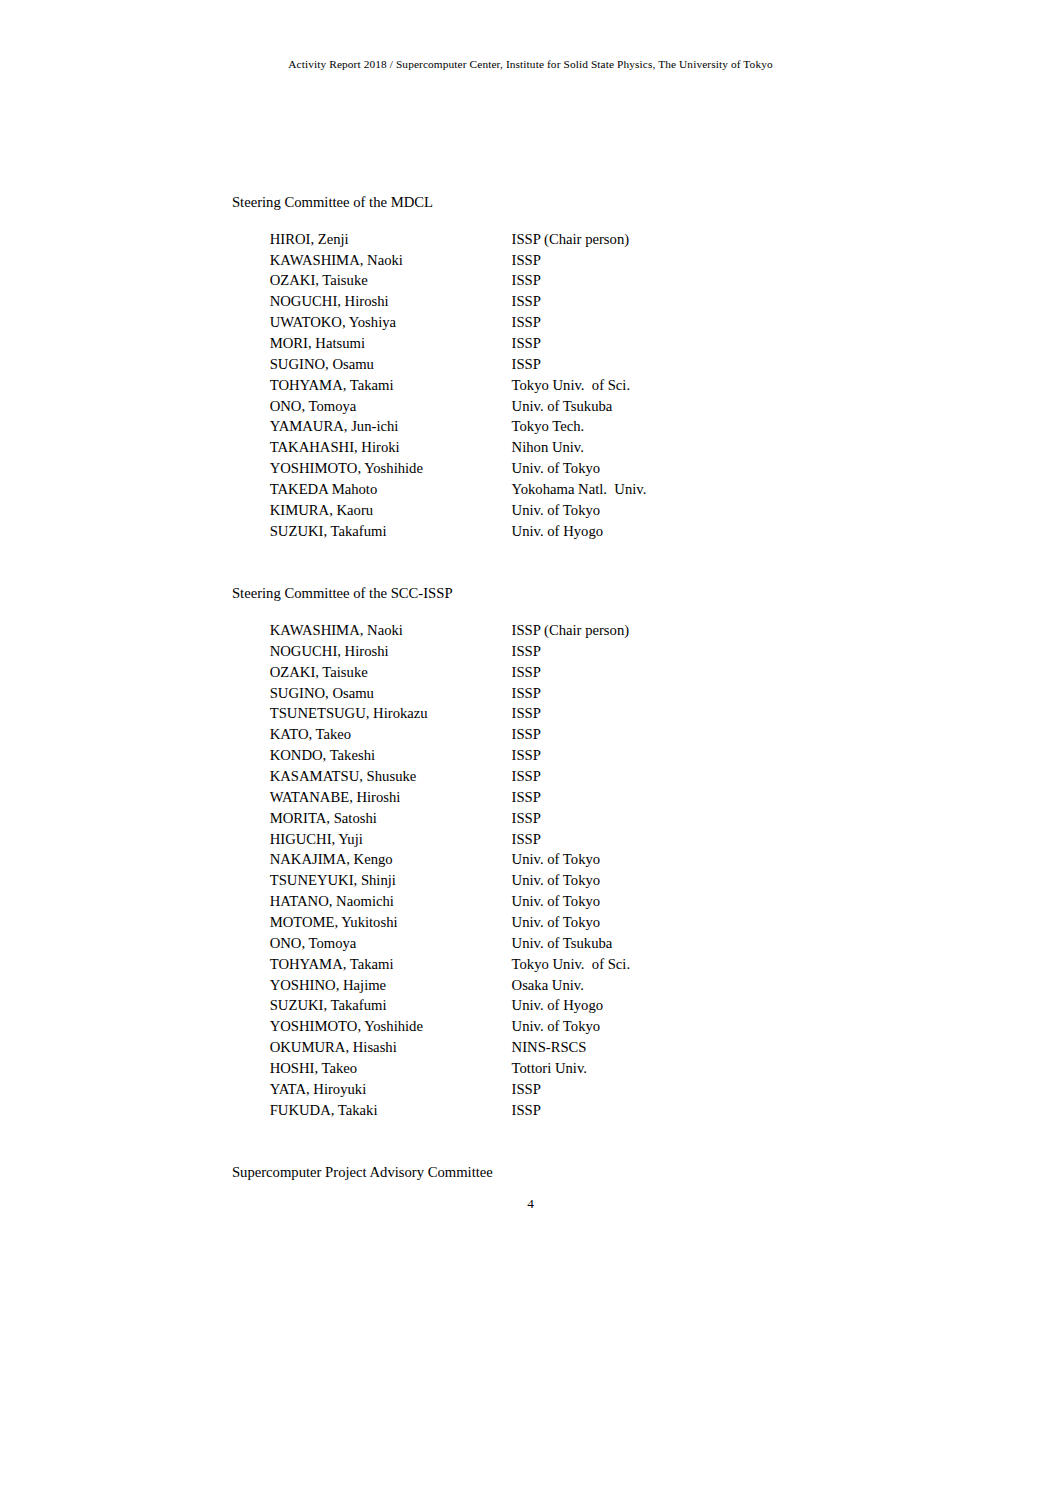Activity Report 2018 / Supercomputer Center, Institute for Solid State Physics, The University of Tokyo
Steering Committee of the MDCL
| HIROI, Zenji | ISSP (Chair person) |
| KAWASHIMA, Naoki | ISSP |
| OZAKI, Taisuke | ISSP |
| NOGUCHI, Hiroshi | ISSP |
| UWATOKO, Yoshiya | ISSP |
| MORI, Hatsumi | ISSP |
| SUGINO, Osamu | ISSP |
| TOHYAMA, Takami | Tokyo Univ. of Sci. |
| ONO, Tomoya | Univ. of Tsukuba |
| YAMAURA, Jun-ichi | Tokyo Tech. |
| TAKAHASHI, Hiroki | Nihon Univ. |
| YOSHIMOTO, Yoshihide | Univ. of Tokyo |
| TAKEDA Mahoto | Yokohama Natl. Univ. |
| KIMURA, Kaoru | Univ. of Tokyo |
| SUZUKI, Takafumi | Univ. of Hyogo |
Steering Committee of the SCC-ISSP
| KAWASHIMA, Naoki | ISSP (Chair person) |
| NOGUCHI, Hiroshi | ISSP |
| OZAKI, Taisuke | ISSP |
| SUGINO, Osamu | ISSP |
| TSUNETSUGU, Hirokazu | ISSP |
| KATO, Takeo | ISSP |
| KONDO, Takeshi | ISSP |
| KASAMATSU, Shusuke | ISSP |
| WATANABE, Hiroshi | ISSP |
| MORITA, Satoshi | ISSP |
| HIGUCHI, Yuji | ISSP |
| NAKAJIMA, Kengo | Univ. of Tokyo |
| TSUNEYUKI, Shinji | Univ. of Tokyo |
| HATANO, Naomichi | Univ. of Tokyo |
| MOTOME, Yukitoshi | Univ. of Tokyo |
| ONO, Tomoya | Univ. of Tsukuba |
| TOHYAMA, Takami | Tokyo Univ. of Sci. |
| YOSHINO, Hajime | Osaka Univ. |
| SUZUKI, Takafumi | Univ. of Hyogo |
| YOSHIMOTO, Yoshihide | Univ. of Tokyo |
| OKUMURA, Hisashi | NINS-RSCS |
| HOSHI, Takeo | Tottori Univ. |
| YATA, Hiroyuki | ISSP |
| FUKUDA, Takaki | ISSP |
Supercomputer Project Advisory Committee
4